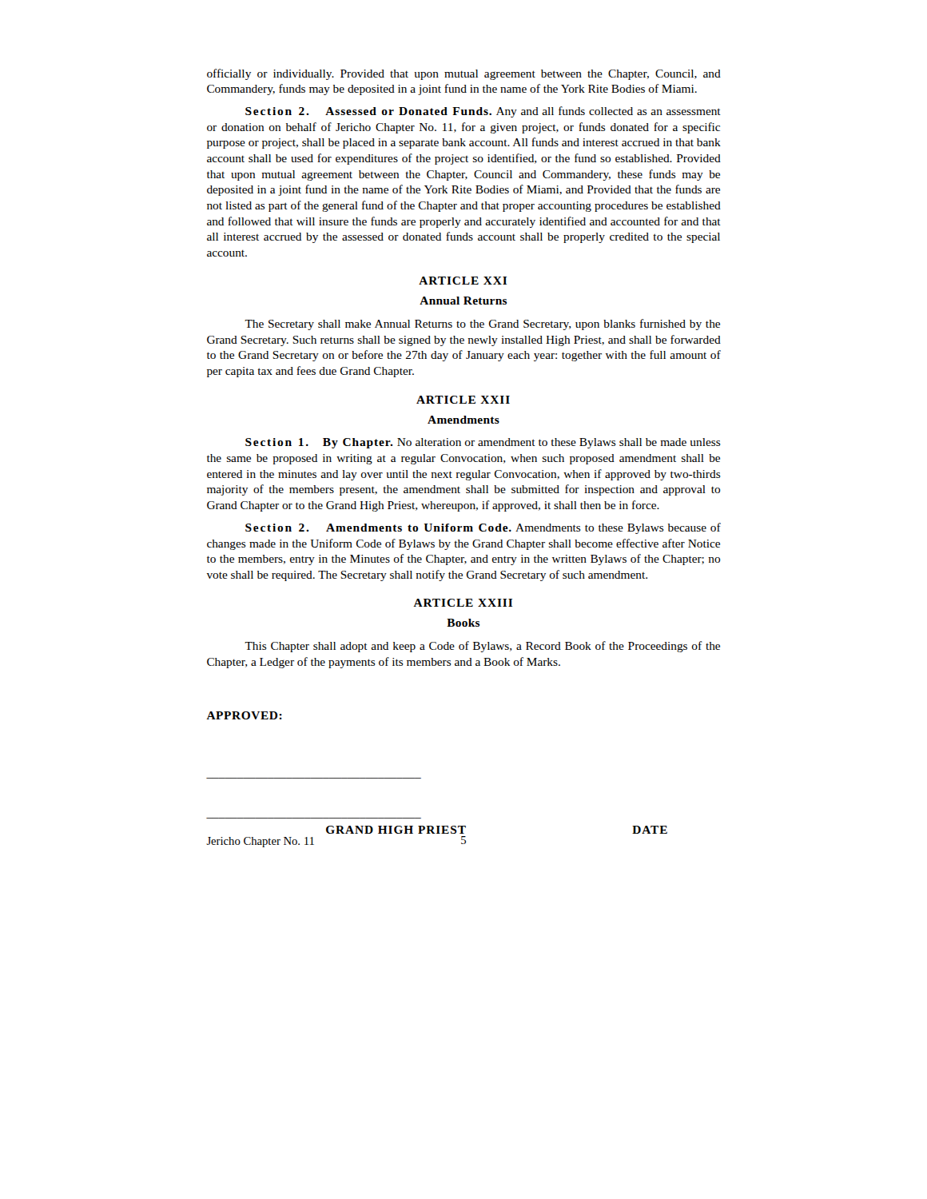officially or individually. Provided that upon mutual agreement between the Chapter, Council, and Commandery, funds may be deposited in a joint fund in the name of the York Rite Bodies of Miami.
Section 2. Assessed or Donated Funds. Any and all funds collected as an assessment or donation on behalf of Jericho Chapter No. 11, for a given project, or funds donated for a specific purpose or project, shall be placed in a separate bank account. All funds and interest accrued in that bank account shall be used for expenditures of the project so identified, or the fund so established. Provided that upon mutual agreement between the Chapter, Council and Commandery, these funds may be deposited in a joint fund in the name of the York Rite Bodies of Miami, and Provided that the funds are not listed as part of the general fund of the Chapter and that proper accounting procedures be established and followed that will insure the funds are properly and accurately identified and accounted for and that all interest accrued by the assessed or donated funds account shall be properly credited to the special account.
ARTICLE XXI
Annual Returns
The Secretary shall make Annual Returns to the Grand Secretary, upon blanks furnished by the Grand Secretary. Such returns shall be signed by the newly installed High Priest, and shall be forwarded to the Grand Secretary on or before the 27th day of January each year: together with the full amount of per capita tax and fees due Grand Chapter.
ARTICLE XXII
Amendments
Section 1. By Chapter. No alteration or amendment to these Bylaws shall be made unless the same be proposed in writing at a regular Convocation, when such proposed amendment shall be entered in the minutes and lay over until the next regular Convocation, when if approved by two-thirds majority of the members present, the amendment shall be submitted for inspection and approval to Grand Chapter or to the Grand High Priest, whereupon, if approved, it shall then be in force.
Section 2. Amendments to Uniform Code. Amendments to these Bylaws because of changes made in the Uniform Code of Bylaws by the Grand Chapter shall become effective after Notice to the members, entry in the Minutes of the Chapter, and entry in the written Bylaws of the Chapter; no vote shall be required. The Secretary shall notify the Grand Secretary of such amendment.
ARTICLE XXIII
Books
This Chapter shall adopt and keep a Code of Bylaws, a Record Book of the Proceedings of the Chapter, a Ledger of the payments of its members and a Book of Marks.
APPROVED:
___________________________________
___________________________________
GRAND HIGH PRIEST DATE
Jericho Chapter No. 11 5